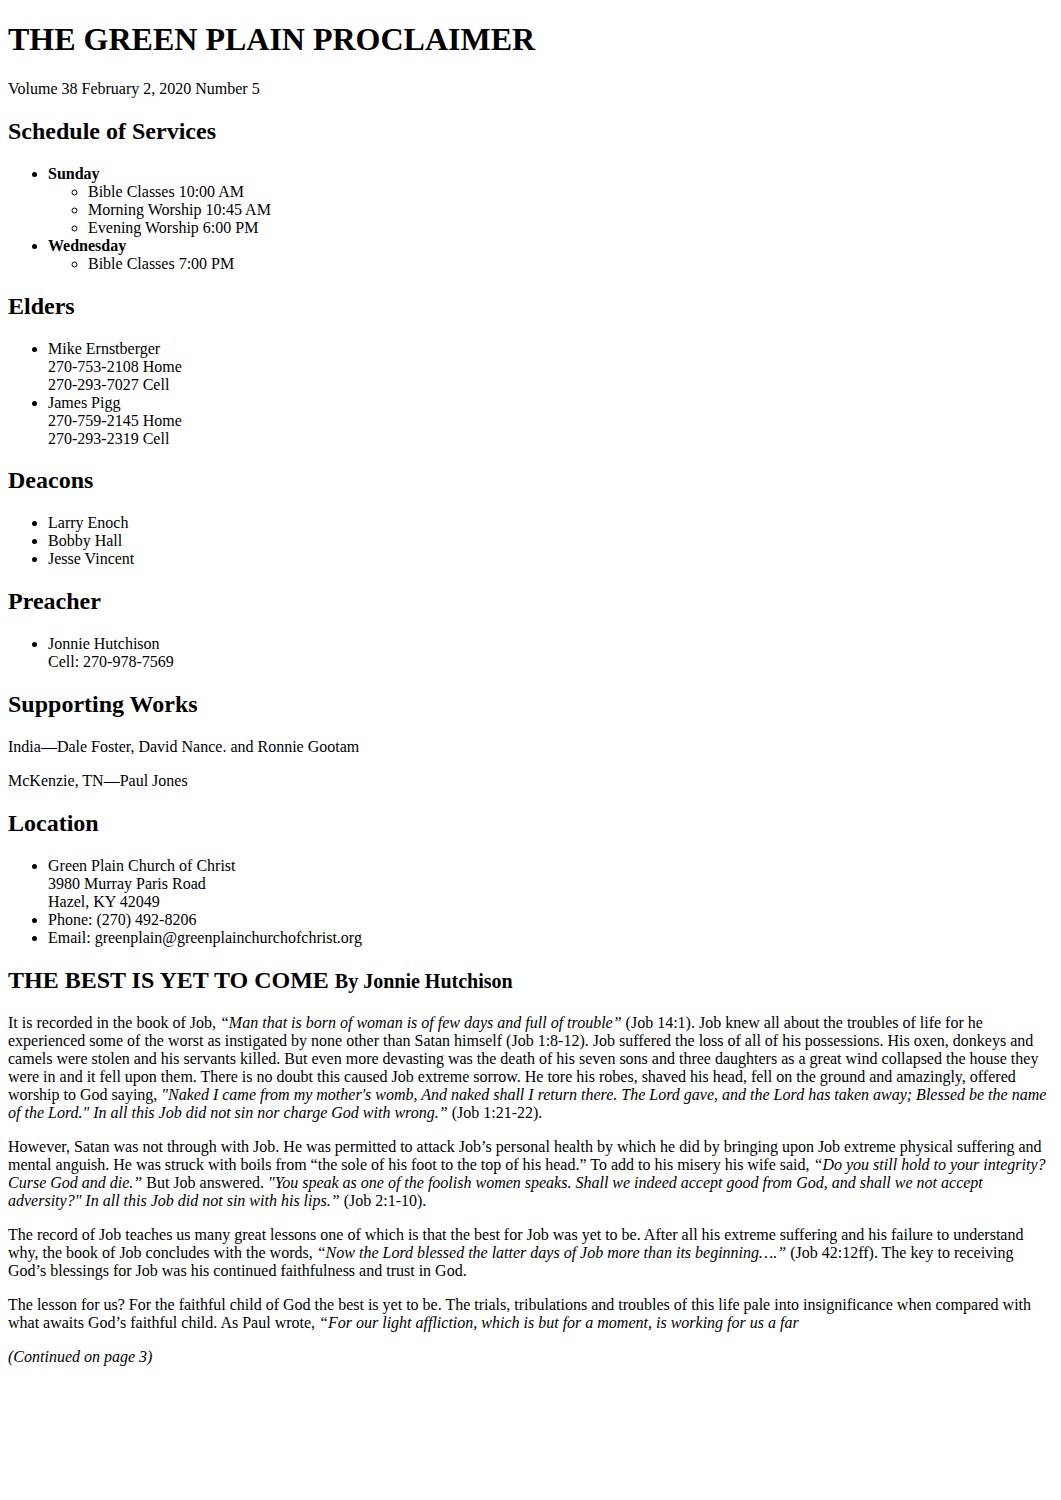THE GREEN PLAIN PROCLAIMER
Volume 38 February 2, 2020 Number 5
Schedule of Services
Sunday
Bible Classes 10:00 AM
Morning Worship 10:45 AM
Evening Worship 6:00 PM
Wednesday
Bible Classes 7:00 PM
Elders
Mike Ernstberger
270-753-2108 Home
270-293-7027 Cell
James Pigg
270-759-2145 Home
270-293-2319 Cell
Deacons
Larry Enoch
Bobby Hall
Jesse Vincent
Preacher
Jonnie Hutchison
Cell: 270-978-7569
Supporting Works
India—Dale Foster, David Nance. and Ronnie Gootam
McKenzie, TN—Paul Jones
Location
Green Plain Church of Christ
3980 Murray Paris Road
Hazel, KY 42049
Phone: (270) 492-8206
Email: greenplain@greenplainchurchofchrist.org
THE BEST IS YET TO COME By Jonnie Hutchison
It is recorded in the book of Job, “Man that is born of woman is of few days and full of trouble” (Job 14:1). Job knew all about the troubles of life for he experienced some of the worst as instigated by none other than Satan himself (Job 1:8-12). Job suffered the loss of all of his possessions. His oxen, donkeys and camels were stolen and his servants killed. But even more devasting was the death of his seven sons and three daughters as a great wind collapsed the house they were in and it fell upon them. There is no doubt this caused Job extreme sorrow. He tore his robes, shaved his head, fell on the ground and amazingly, offered worship to God saying, "Naked I came from my mother's womb, And naked shall I return there. The Lord gave, and the Lord has taken away; Blessed be the name of the Lord." In all this Job did not sin nor charge God with wrong.” (Job 1:21-22).
However, Satan was not through with Job. He was permitted to attack Job’s personal health by which he did by bringing upon Job extreme physical suffering and mental anguish. He was struck with boils from “the sole of his foot to the top of his head.” To add to his misery his wife said, “Do you still hold to your integrity? Curse God and die.” But Job answered. "You speak as one of the foolish women speaks. Shall we indeed accept good from God, and shall we not accept adversity?" In all this Job did not sin with his lips.” (Job 2:1-10).
The record of Job teaches us many great lessons one of which is that the best for Job was yet to be. After all his extreme suffering and his failure to understand why, the book of Job concludes with the words, “Now the Lord blessed the latter days of Job more than its beginning….” (Job 42:12ff). The key to receiving God’s blessings for Job was his continued faithfulness and trust in God.
The lesson for us? For the faithful child of God the best is yet to be. The trials, tribulations and troubles of this life pale into insignificance when compared with what awaits God’s faithful child. As Paul wrote, “For our light affliction, which is but for a moment, is working for us a far
(Continued on page 3)